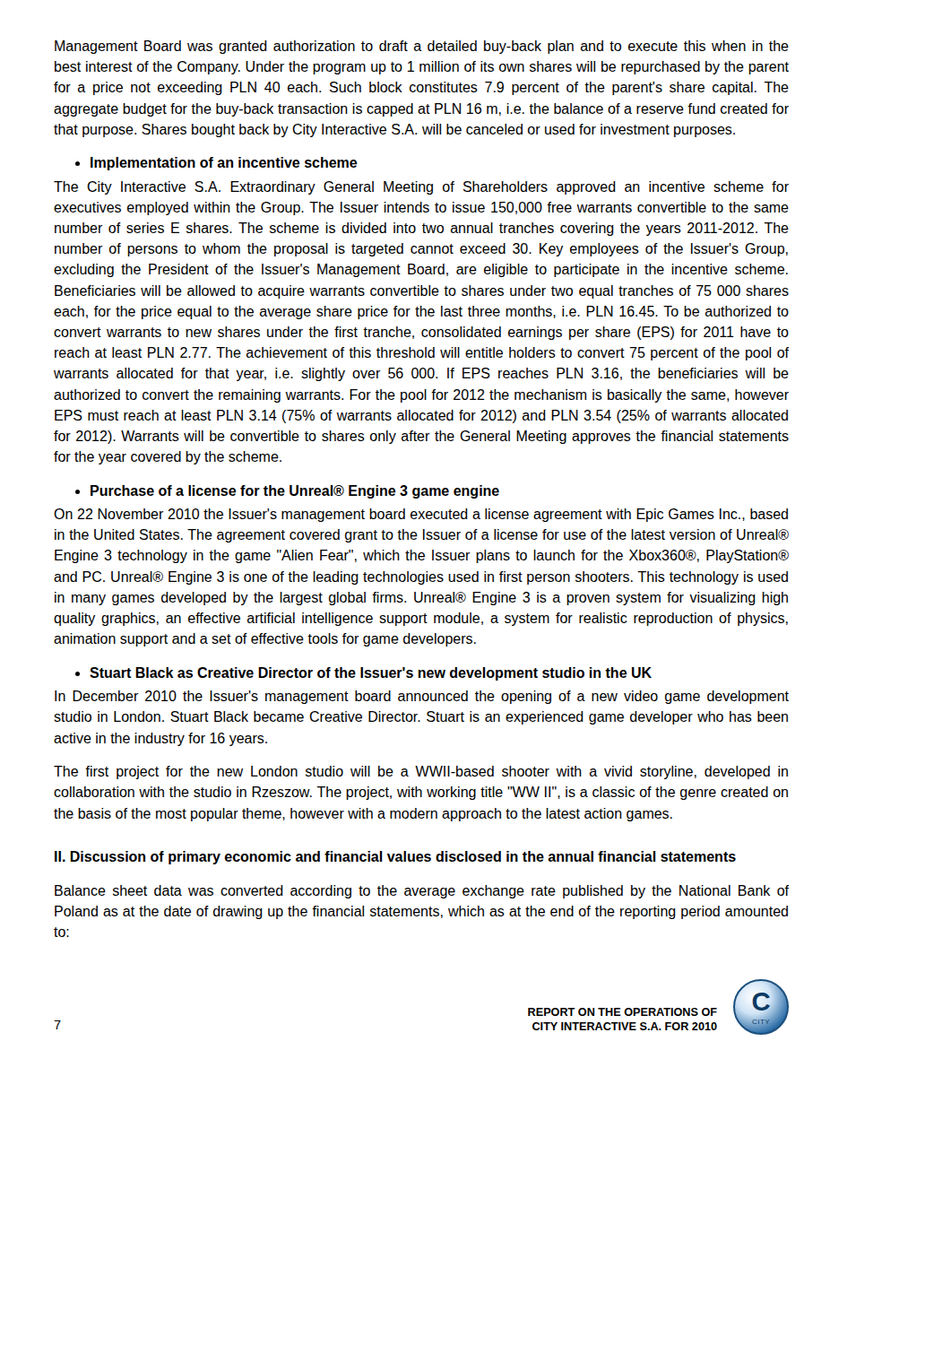Management Board was granted authorization to draft a detailed buy-back plan and to execute this when in the best interest of the Company. Under the program up to 1 million of its own shares will be repurchased by the parent for a price not exceeding PLN 40 each. Such block constitutes 7.9 percent of the parent's share capital. The aggregate budget for the buy-back transaction is capped at PLN 16 m, i.e. the balance of a reserve fund created for that purpose. Shares bought back by City Interactive S.A. will be canceled or used for investment purposes.
Implementation of an incentive scheme
The City Interactive S.A. Extraordinary General Meeting of Shareholders approved an incentive scheme for executives employed within the Group. The Issuer intends to issue 150,000 free warrants convertible to the same number of series E shares. The scheme is divided into two annual tranches covering the years 2011-2012. The number of persons to whom the proposal is targeted cannot exceed 30. Key employees of the Issuer's Group, excluding the President of the Issuer's Management Board, are eligible to participate in the incentive scheme. Beneficiaries will be allowed to acquire warrants convertible to shares under two equal tranches of 75 000 shares each, for the price equal to the average share price for the last three months, i.e. PLN 16.45. To be authorized to convert warrants to new shares under the first tranche, consolidated earnings per share (EPS) for 2011 have to reach at least PLN 2.77. The achievement of this threshold will entitle holders to convert 75 percent of the pool of warrants allocated for that year, i.e. slightly over 56 000. If EPS reaches PLN 3.16, the beneficiaries will be authorized to convert the remaining warrants. For the pool for 2012 the mechanism is basically the same, however EPS must reach at least PLN 3.14 (75% of warrants allocated for 2012) and PLN 3.54 (25% of warrants allocated for 2012). Warrants will be convertible to shares only after the General Meeting approves the financial statements for the year covered by the scheme.
Purchase of a license for the Unreal® Engine 3 game engine
On 22 November 2010 the Issuer's management board executed a license agreement with Epic Games Inc., based in the United States. The agreement covered grant to the Issuer of a license for use of the latest version of Unreal® Engine 3 technology in the game "Alien Fear", which the Issuer plans to launch for the Xbox360®, PlayStation® and PC. Unreal® Engine 3 is one of the leading technologies used in first person shooters. This technology is used in many games developed by the largest global firms. Unreal® Engine 3 is a proven system for visualizing high quality graphics, an effective artificial intelligence support module, a system for realistic reproduction of physics, animation support and a set of effective tools for game developers.
Stuart Black as Creative Director of the Issuer's new development studio in the UK
In December 2010 the Issuer's management board announced the opening of a new video game development studio in London. Stuart Black became Creative Director. Stuart is an experienced game developer who has been active in the industry for 16 years.
The first project for the new London studio will be a WWII-based shooter with a vivid storyline, developed in collaboration with the studio in Rzeszow. The project, with working title "WW II", is a classic of the genre created on the basis of the most popular theme, however with a modern approach to the latest action games.
II. Discussion of primary economic and financial values disclosed in the annual financial statements
Balance sheet data was converted according to the average exchange rate published by the National Bank of Poland as at the date of drawing up the financial statements, which as at the end of the reporting period amounted to:
7
REPORT ON THE OPERATIONS OF
CITY INTERACTIVE S.A. FOR 2010